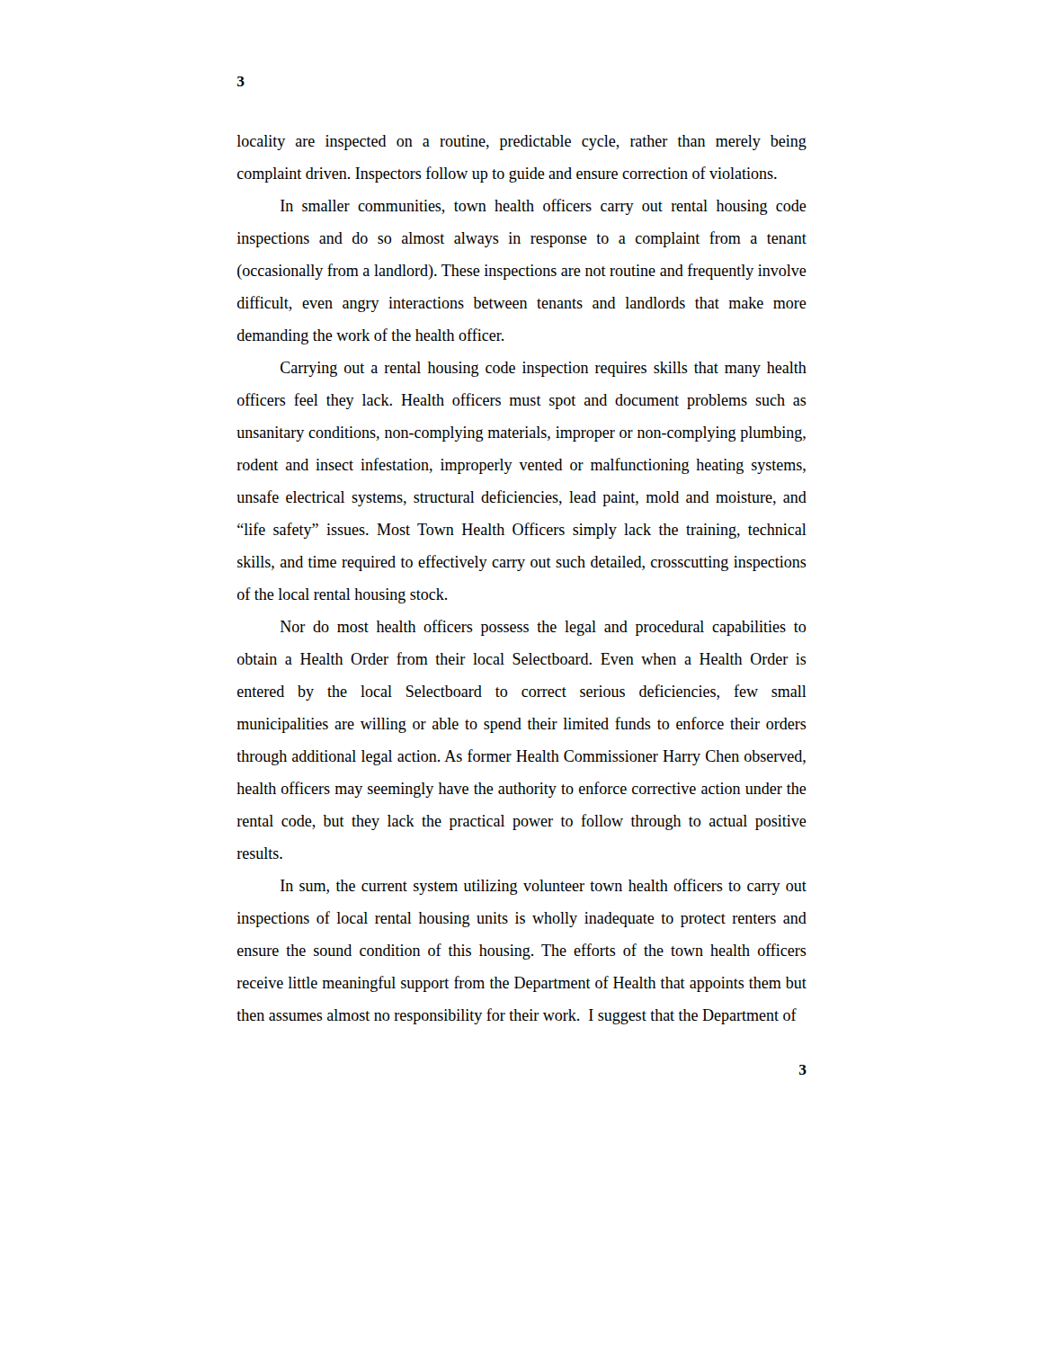3
locality are inspected on a routine, predictable cycle, rather than merely being complaint driven. Inspectors follow up to guide and ensure correction of violations.
In smaller communities, town health officers carry out rental housing code inspections and do so almost always in response to a complaint from a tenant (occasionally from a landlord). These inspections are not routine and frequently involve difficult, even angry interactions between tenants and landlords that make more demanding the work of the health officer.
Carrying out a rental housing code inspection requires skills that many health officers feel they lack. Health officers must spot and document problems such as unsanitary conditions, non-complying materials, improper or non-complying plumbing, rodent and insect infestation, improperly vented or malfunctioning heating systems, unsafe electrical systems, structural deficiencies, lead paint, mold and moisture, and “life safety” issues. Most Town Health Officers simply lack the training, technical skills, and time required to effectively carry out such detailed, crosscutting inspections of the local rental housing stock.
Nor do most health officers possess the legal and procedural capabilities to obtain a Health Order from their local Selectboard. Even when a Health Order is entered by the local Selectboard to correct serious deficiencies, few small municipalities are willing or able to spend their limited funds to enforce their orders through additional legal action. As former Health Commissioner Harry Chen observed, health officers may seemingly have the authority to enforce corrective action under the rental code, but they lack the practical power to follow through to actual positive results.
In sum, the current system utilizing volunteer town health officers to carry out inspections of local rental housing units is wholly inadequate to protect renters and ensure the sound condition of this housing. The efforts of the town health officers receive little meaningful support from the Department of Health that appoints them but then assumes almost no responsibility for their work. I suggest that the Department of
3